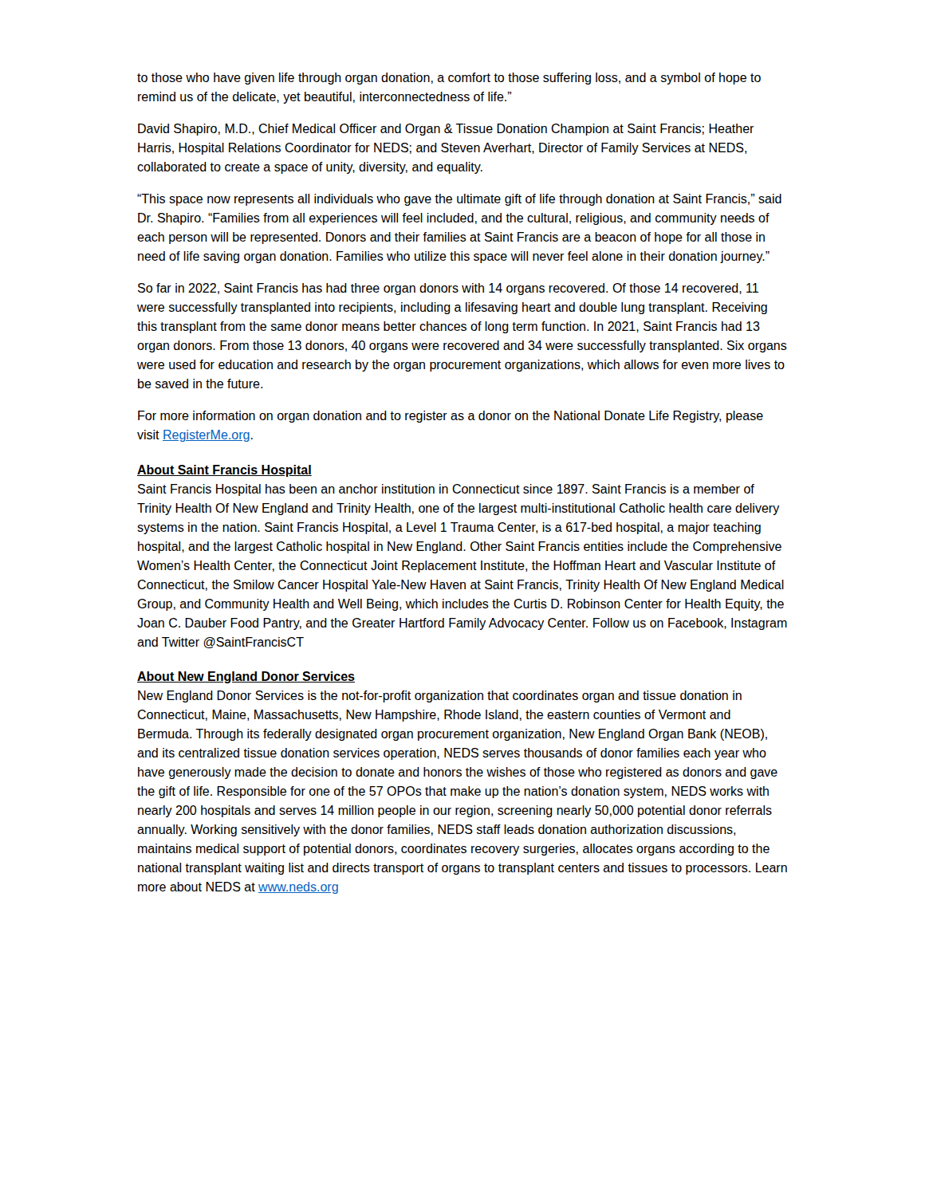to those who have given life through organ donation, a comfort to those suffering loss, and a symbol of hope to remind us of the delicate, yet beautiful, interconnectedness of life.”
David Shapiro, M.D., Chief Medical Officer and Organ & Tissue Donation Champion at Saint Francis; Heather Harris, Hospital Relations Coordinator for NEDS; and Steven Averhart, Director of Family Services at NEDS, collaborated to create a space of unity, diversity, and equality.
“This space now represents all individuals who gave the ultimate gift of life through donation at Saint Francis,” said Dr. Shapiro. “Families from all experiences will feel included, and the cultural, religious, and community needs of each person will be represented. Donors and their families at Saint Francis are a beacon of hope for all those in need of life saving organ donation. Families who utilize this space will never feel alone in their donation journey.”
So far in 2022, Saint Francis has had three organ donors with 14 organs recovered. Of those 14 recovered, 11 were successfully transplanted into recipients, including a lifesaving heart and double lung transplant. Receiving this transplant from the same donor means better chances of long term function. In 2021, Saint Francis had 13 organ donors. From those 13 donors, 40 organs were recovered and 34 were successfully transplanted. Six organs were used for education and research by the organ procurement organizations, which allows for even more lives to be saved in the future.
For more information on organ donation and to register as a donor on the National Donate Life Registry, please visit RegisterMe.org.
About Saint Francis Hospital
Saint Francis Hospital has been an anchor institution in Connecticut since 1897. Saint Francis is a member of Trinity Health Of New England and Trinity Health, one of the largest multi-institutional Catholic health care delivery systems in the nation. Saint Francis Hospital, a Level 1 Trauma Center, is a 617-bed hospital, a major teaching hospital, and the largest Catholic hospital in New England. Other Saint Francis entities include the Comprehensive Women’s Health Center, the Connecticut Joint Replacement Institute, the Hoffman Heart and Vascular Institute of Connecticut, the Smilow Cancer Hospital Yale-New Haven at Saint Francis, Trinity Health Of New England Medical Group, and Community Health and Well Being, which includes the Curtis D. Robinson Center for Health Equity, the Joan C. Dauber Food Pantry, and the Greater Hartford Family Advocacy Center. Follow us on Facebook, Instagram and Twitter @SaintFrancisCT
About New England Donor Services
New England Donor Services is the not-for-profit organization that coordinates organ and tissue donation in Connecticut, Maine, Massachusetts, New Hampshire, Rhode Island, the eastern counties of Vermont and Bermuda. Through its federally designated organ procurement organization, New England Organ Bank (NEOB), and its centralized tissue donation services operation, NEDS serves thousands of donor families each year who have generously made the decision to donate and honors the wishes of those who registered as donors and gave the gift of life. Responsible for one of the 57 OPOs that make up the nation’s donation system, NEDS works with nearly 200 hospitals and serves 14 million people in our region, screening nearly 50,000 potential donor referrals annually. Working sensitively with the donor families, NEDS staff leads donation authorization discussions, maintains medical support of potential donors, coordinates recovery surgeries, allocates organs according to the national transplant waiting list and directs transport of organs to transplant centers and tissues to processors. Learn more about NEDS at www.neds.org